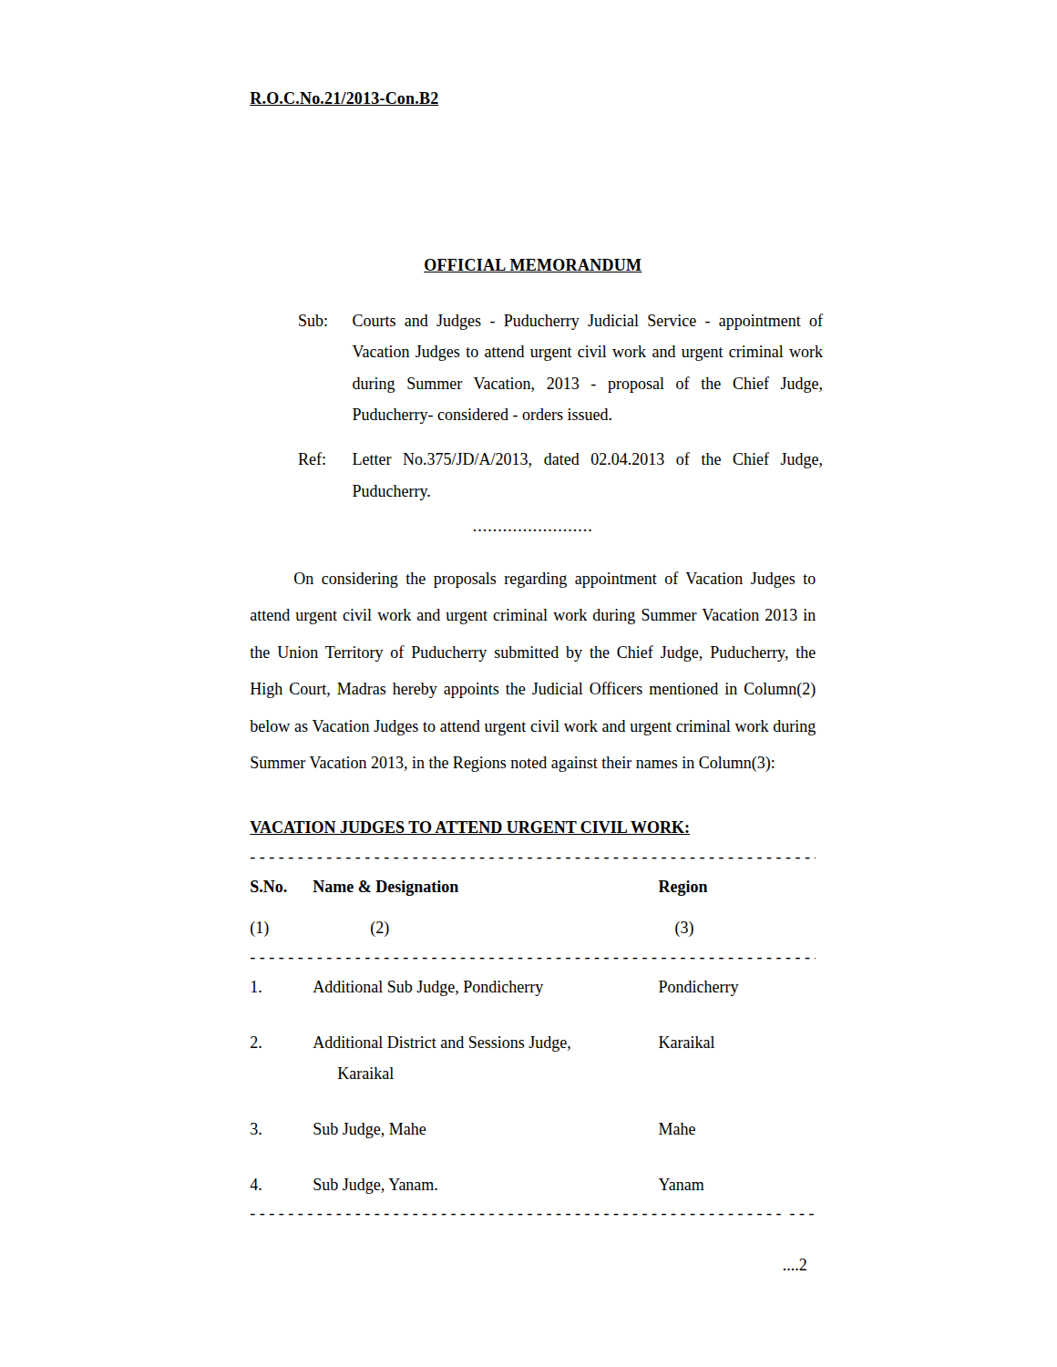R.O.C.No.21/2013-Con.B2
OFFICIAL MEMORANDUM
| Sub: | Courts and Judges - Puducherry Judicial Service - appointment of Vacation Judges to attend urgent civil work and urgent criminal work during Summer Vacation, 2013 - proposal of the Chief Judge, Puducherry- considered - orders issued. |
| Ref: | Letter No.375/JD/A/2013, dated 02.04.2013 of the Chief Judge, Puducherry. |
........................
On considering the proposals regarding appointment of Vacation Judges to attend urgent civil work and urgent criminal work during Summer Vacation 2013 in the Union Territory of Puducherry submitted by the Chief Judge, Puducherry, the High Court, Madras hereby appoints the Judicial Officers mentioned in Column(2) below as Vacation Judges to attend urgent civil work and urgent criminal work during Summer Vacation 2013, in the Regions noted against their names in Column(3):
VACATION JUDGES TO ATTEND URGENT CIVIL WORK:
- - - - - - - - - - - - - - - - - - - - - - - - - - - - - - - - - - - - - - - - - - - - - - - - - - - - - - - - - - - -
| S.No. | Name & Designation | Region |
| --- | --- | --- |
| (1) | (2) | (3) |
- - - - - - - - - - - - - - - - - - - - - - - - - - - - - - - - - - - - - - - - - - - - - - - - - - - - - - - - - - - -
| 1. | Additional Sub Judge, Pondicherry | Pondicherry |
| 2. | Additional District and Sessions Judge, Karaikal | Karaikal |
| 3. | Sub Judge, Mahe | Mahe |
| 4. | Sub Judge, Yanam. | Yanam |
- - - - - - - - - - - - - - - - - - - - - - - - - - - - - - - - - - - - - - - - - - - - - - - - - - - - - - - - - - - -
....2